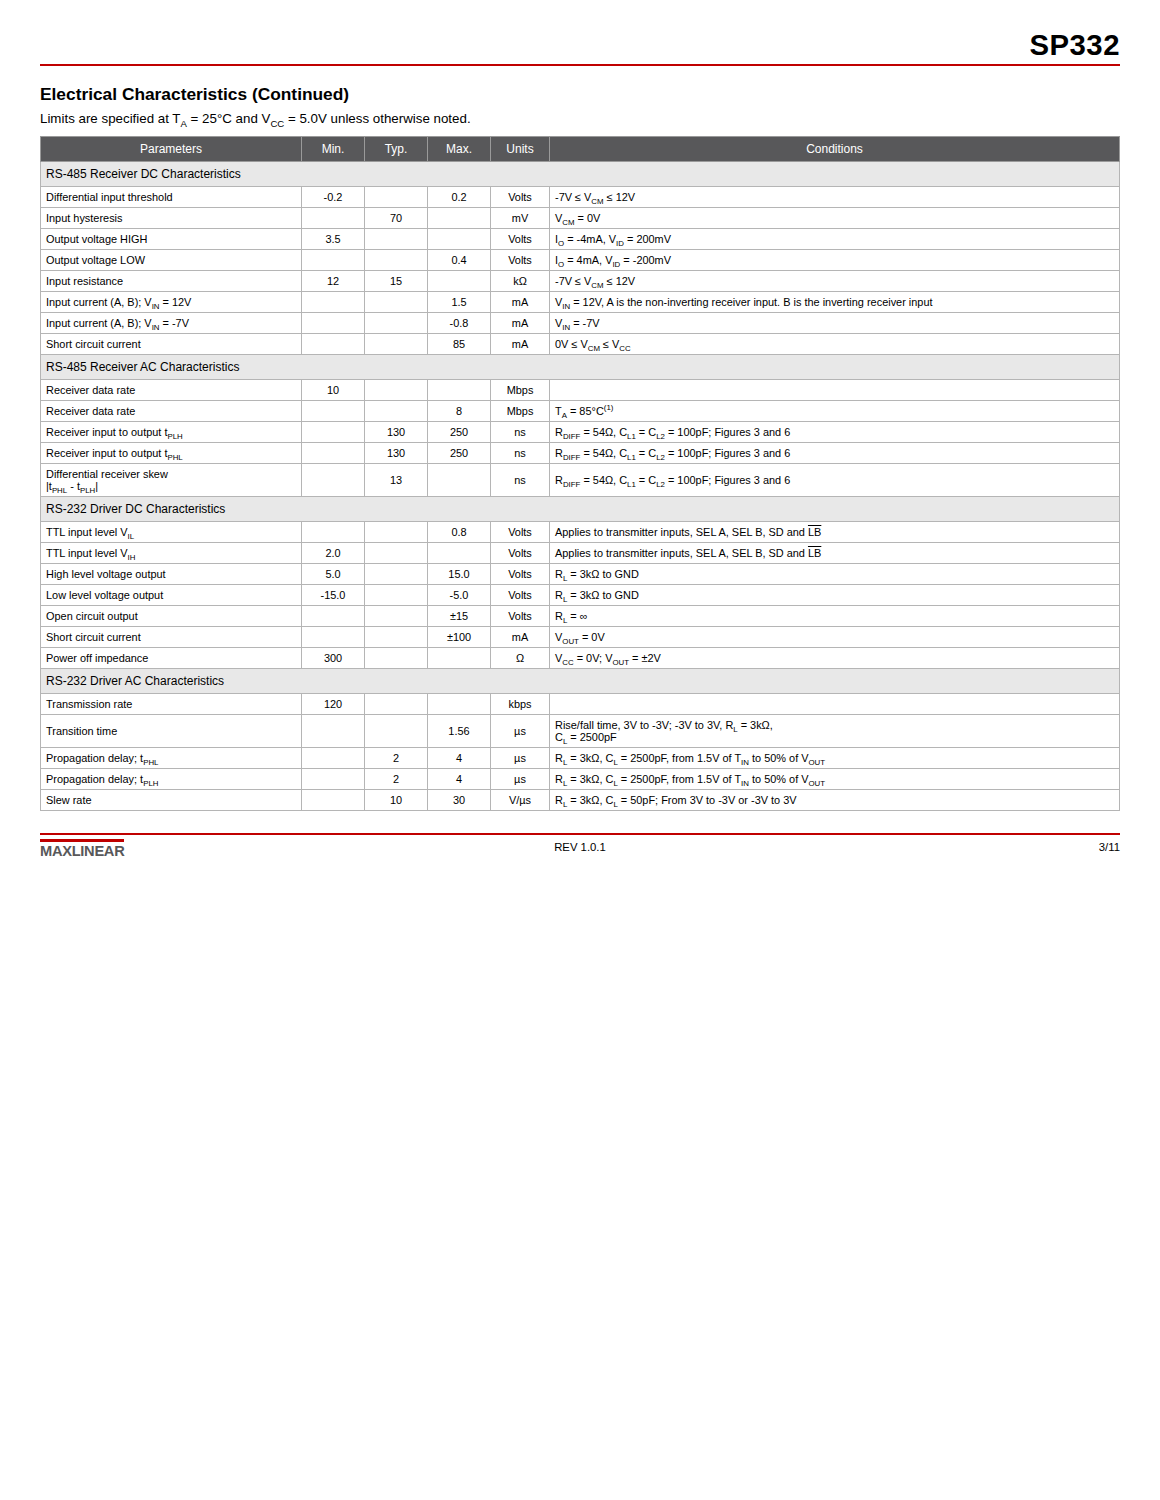SP332
Electrical Characteristics (Continued)
Limits are specified at TA = 25°C and VCC = 5.0V unless otherwise noted.
| Parameters | Min. | Typ. | Max. | Units | Conditions |
| --- | --- | --- | --- | --- | --- |
| RS-485 Receiver DC Characteristics |
| Differential input threshold | -0.2 | | 0.2 | Volts | -7V ≤ V CM ≤ 12V |
| Input hysteresis | | 70 | | mV | V CM = 0V |
| Output voltage HIGH | 3.5 | | | Volts | I O = -4mA, V ID = 200mV |
| Output voltage LOW | | | 0.4 | Volts | I O = 4mA, V ID = -200mV |
| Input resistance | 12 | 15 | | kΩ | -7V ≤ V CM ≤ 12V |
| Input current (A, B); V IN = 12V | | | 1.5 | mA | V IN = 12V, A is the non-inverting receiver input. B is the inverting receiver input |
| Input current (A, B); V IN = -7V | | | -0.8 | mA | V IN = -7V |
| Short circuit current | | | 85 | mA | 0V ≤ V CM ≤ V CC |
| RS-485 Receiver AC Characteristics |
| Receiver data rate | 10 | | | Mbps | |
| Receiver data rate | | | 8 | Mbps | T A = 85°C (1) |
| Receiver input to output t PLH | | 130 | 250 | ns | R DIFF = 54Ω, C L1 = C L2 = 100pF; Figures 3 and 6 |
| Receiver input to output t PHL | | 130 | 250 | ns | R DIFF = 54Ω, C L1 = C L2 = 100pF; Figures 3 and 6 |
| Differential receiver skew /t PHL - t PLH / | | 13 | | ns | R DIFF = 54Ω, C L1 = C L2 = 100pF; Figures 3 and 6 |
| RS-232 Driver DC Characteristics |
| TTL input level V IL | | | 0.8 | Volts | Applies to transmitter inputs, SEL A, SEL B, SD and LB |
| TTL input level V IH | 2.0 | | | Volts | Applies to transmitter inputs, SEL A, SEL B, SD and LB |
| High level voltage output | 5.0 | | 15.0 | Volts | R L = 3kΩ to GND |
| Low level voltage output | -15.0 | | -5.0 | Volts | R L = 3kΩ to GND |
| Open circuit output | | | ±15 | Volts | R L = ∞ |
| Short circuit current | | | ±100 | mA | V OUT = 0V |
| Power off impedance | 300 | | | Ω | V CC = 0V; V OUT = ±2V |
| RS-232 Driver AC Characteristics |
| Transmission rate | 120 | | | kbps | |
| Transition time | | | 1.56 | µs | Rise/fall time, 3V to -3V; -3V to 3V, R L = 3kΩ, C L = 2500pF |
| Propagation delay; t PHL | | 2 | 4 | µs | R L = 3kΩ, C L = 2500pF, from 1.5V of T IN to 50% of V OUT |
| Propagation delay; t PLH | | 2 | 4 | µs | R L = 3kΩ, C L = 2500pF, from 1.5V of T IN to 50% of V OUT |
| Slew rate | | 10 | 30 | V/µs | R L = 3kΩ, C L = 50pF; From 3V to -3V or -3V to 3V |
MAX LINEAR
REV 1.0.1
3/11